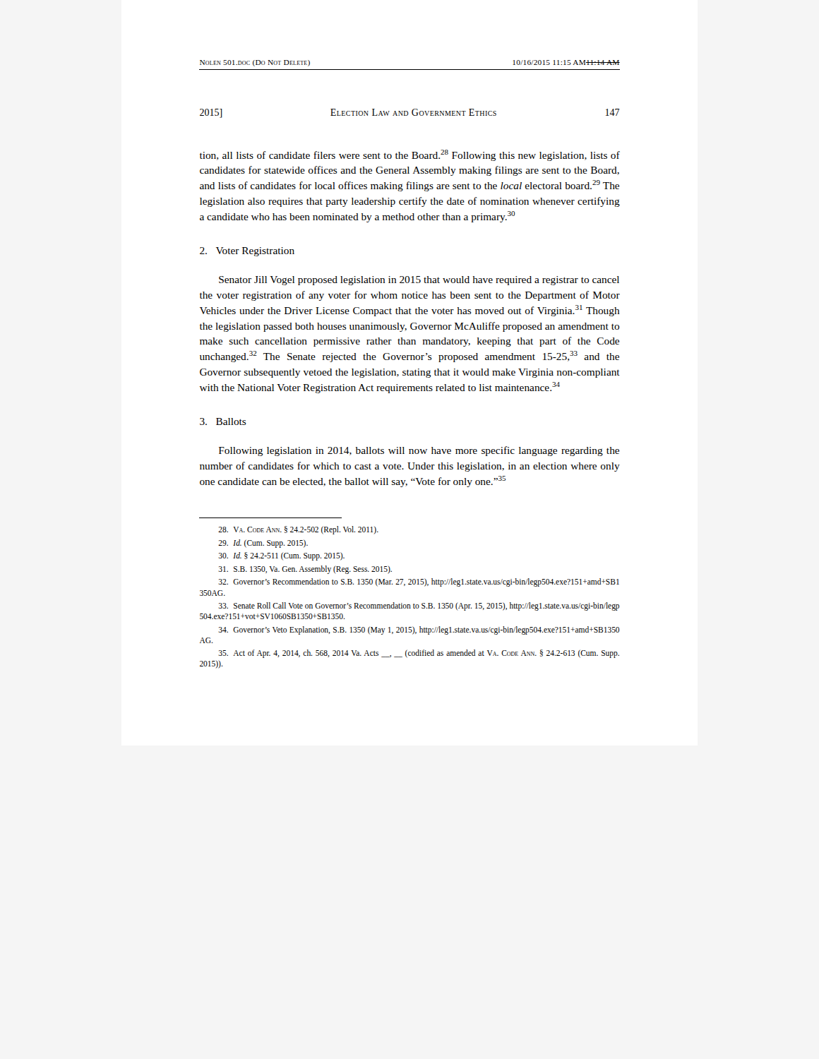Nolen 501.doc (Do Not Delete) 10/16/2015 11:15 AM11:14 AM
2015] Election Law and Government Ethics 147
tion, all lists of candidate filers were sent to the Board.28 Following this new legislation, lists of candidates for statewide offices and the General Assembly making filings are sent to the Board, and lists of candidates for local offices making filings are sent to the local electoral board.29 The legislation also requires that party leadership certify the date of nomination whenever certifying a candidate who has been nominated by a method other than a primary.30
2. Voter Registration
Senator Jill Vogel proposed legislation in 2015 that would have required a registrar to cancel the voter registration of any voter for whom notice has been sent to the Department of Motor Vehicles under the Driver License Compact that the voter has moved out of Virginia.31 Though the legislation passed both houses unanimously, Governor McAuliffe proposed an amendment to make such cancellation permissive rather than mandatory, keeping that part of the Code unchanged.32 The Senate rejected the Governor’s proposed amendment 15-25,33 and the Governor subsequently vetoed the legislation, stating that it would make Virginia non-compliant with the National Voter Registration Act requirements related to list maintenance.34
3. Ballots
Following legislation in 2014, ballots will now have more specific language regarding the number of candidates for which to cast a vote. Under this legislation, in an election where only one candidate can be elected, the ballot will say, “Vote for only one.”35
28. Va. Code Ann. § 24.2-502 (Repl. Vol. 2011).
29. Id. (Cum. Supp. 2015).
30. Id. § 24.2-511 (Cum. Supp. 2015).
31. S.B. 1350, Va. Gen. Assembly (Reg. Sess. 2015).
32. Governor’s Recommendation to S.B. 1350 (Mar. 27, 2015), http://leg1.state.va.us/cgi-bin/legp504.exe?151+amd+SB1350AG.
33. Senate Roll Call Vote on Governor’s Recommendation to S.B. 1350 (Apr. 15, 2015), http://leg1.state.va.us/cgi-bin/legp504.exe?151+vot+SV1060SB1350+SB1350.
34. Governor’s Veto Explanation, S.B. 1350 (May 1, 2015), http://leg1.state.va.us/cgi-bin/legp504.exe?151+amd+SB1350AG.
35. Act of Apr. 4, 2014, ch. 568, 2014 Va. Acts __, __ (codified as amended at Va. Code Ann. § 24.2-613 (Cum. Supp. 2015)).